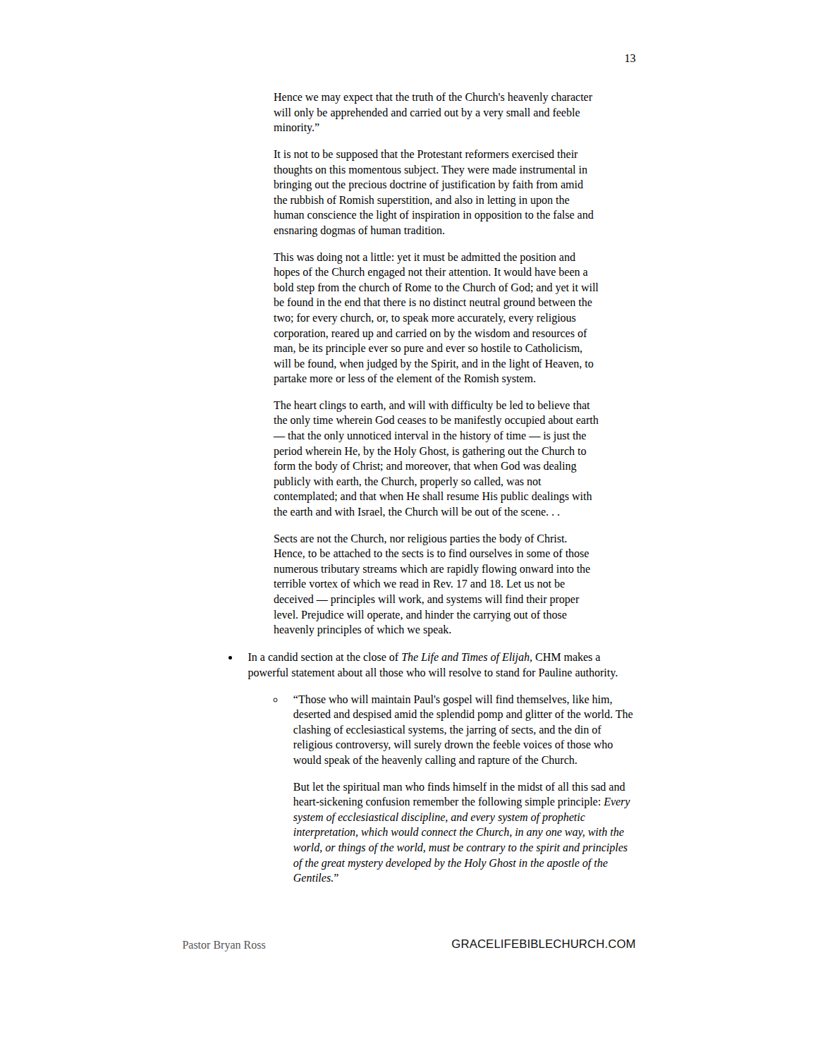13
Hence we may expect that the truth of the Church's heavenly character will only be apprehended and carried out by a very small and feeble minority.”
It is not to be supposed that the Protestant reformers exercised their thoughts on this momentous subject. They were made instrumental in bringing out the precious doctrine of justification by faith from amid the rubbish of Romish superstition, and also in letting in upon the human conscience the light of inspiration in opposition to the false and ensnaring dogmas of human tradition.
This was doing not a little: yet it must be admitted the position and hopes of the Church engaged not their attention. It would have been a bold step from the church of Rome to the Church of God; and yet it will be found in the end that there is no distinct neutral ground between the two; for every church, or, to speak more accurately, every religious corporation, reared up and carried on by the wisdom and resources of man, be its principle ever so pure and ever so hostile to Catholicism, will be found, when judged by the Spirit, and in the light of Heaven, to partake more or less of the element of the Romish system.
The heart clings to earth, and will with difficulty be led to believe that the only time wherein God ceases to be manifestly occupied about earth — that the only unnoticed interval in the history of time — is just the period wherein He, by the Holy Ghost, is gathering out the Church to form the body of Christ; and moreover, that when God was dealing publicly with earth, the Church, properly so called, was not contemplated; and that when He shall resume His public dealings with the earth and with Israel, the Church will be out of the scene. . .
Sects are not the Church, nor religious parties the body of Christ. Hence, to be attached to the sects is to find ourselves in some of those numerous tributary streams which are rapidly flowing onward into the terrible vortex of which we read in Rev. 17 and 18. Let us not be deceived — principles will work, and systems will find their proper level. Prejudice will operate, and hinder the carrying out of those heavenly principles of which we speak.
In a candid section at the close of The Life and Times of Elijah, CHM makes a powerful statement about all those who will resolve to stand for Pauline authority.
“Those who will maintain Paul's gospel will find themselves, like him, deserted and despised amid the splendid pomp and glitter of the world. The clashing of ecclesiastical systems, the jarring of sects, and the din of religious controversy, will surely drown the feeble voices of those who would speak of the heavenly calling and rapture of the Church.
But let the spiritual man who finds himself in the midst of all this sad and heart-sickening confusion remember the following simple principle: Every system of ecclesiastical discipline, and every system of prophetic interpretation, which would connect the Church, in any one way, with the world, or things of the world, must be contrary to the spirit and principles of the great mystery developed by the Holy Ghost in the apostle of the Gentiles.”
Pastor Bryan Ross
GRACELIFEBIBLECHURCH.COM